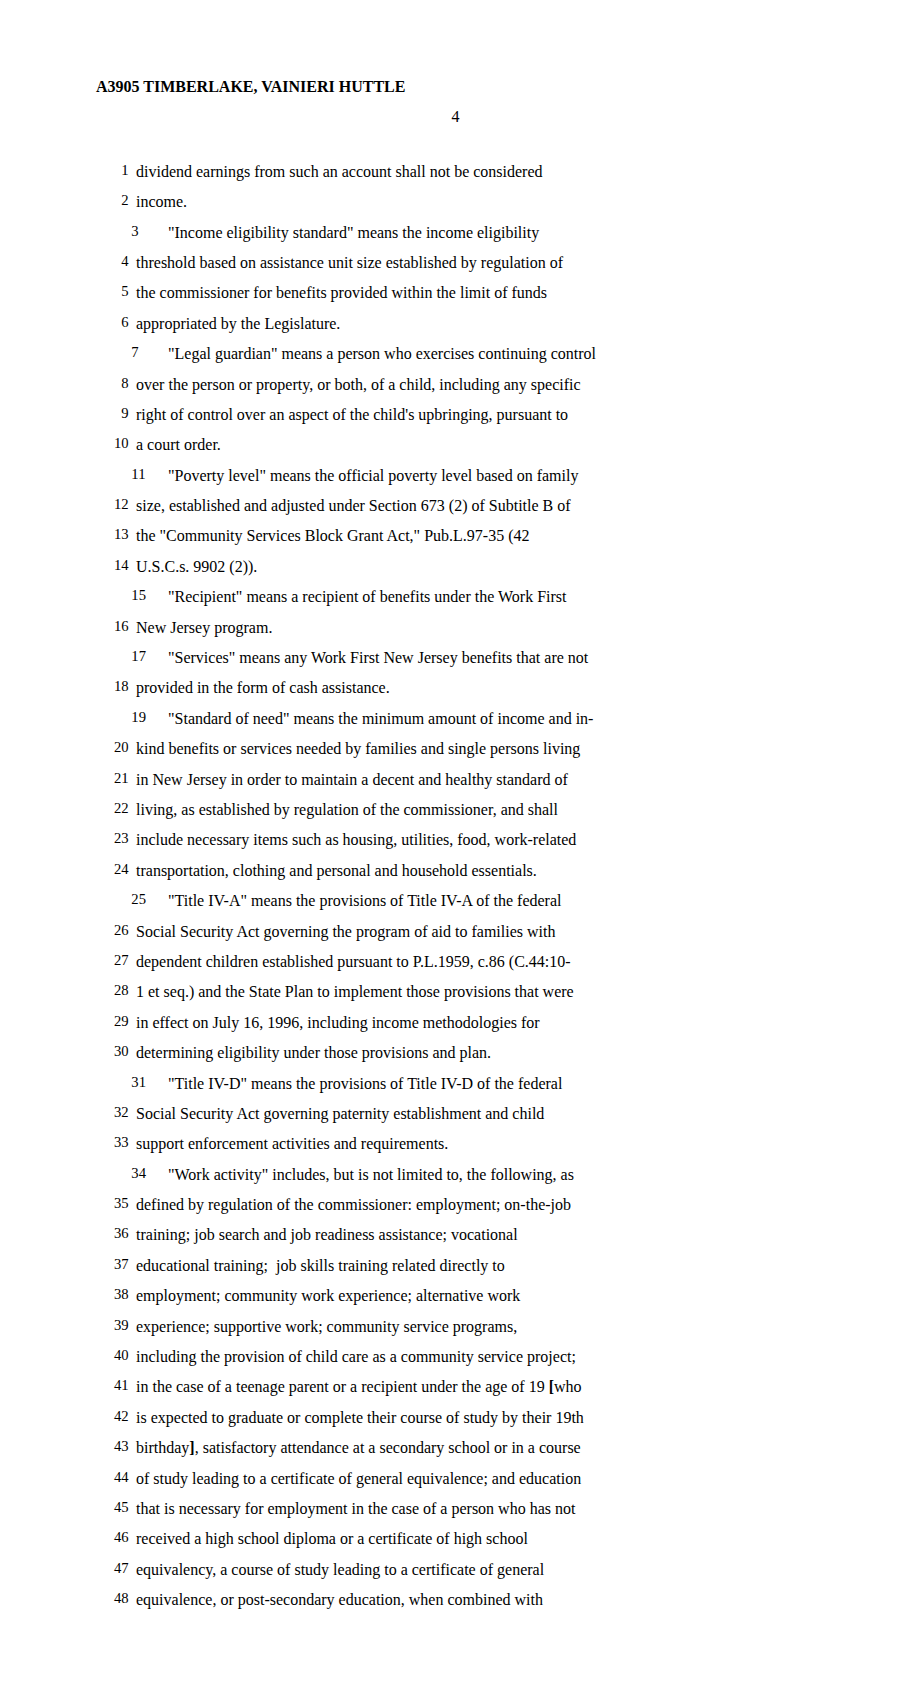A3905 TIMBERLAKE, VAINIERI HUTTLE
4
dividend earnings from such an account shall not be considered
income.
"Income eligibility standard" means the income eligibility
threshold based on assistance unit size established by regulation of
the commissioner for benefits provided within the limit of funds
appropriated by the Legislature.
"Legal guardian" means a person who exercises continuing control
over the person or property, or both, of a child, including any specific
right of control over an aspect of the child's upbringing, pursuant to
a court order.
"Poverty level" means the official poverty level based on family
size, established and adjusted under Section 673 (2) of Subtitle B of
the "Community Services Block Grant Act," Pub.L.97-35 (42
U.S.C.s. 9902 (2)).
"Recipient" means a recipient of benefits under the Work First
New Jersey program.
"Services" means any Work First New Jersey benefits that are not
provided in the form of cash assistance.
"Standard of need" means the minimum amount of income and in-
kind benefits or services needed by families and single persons living
in New Jersey in order to maintain a decent and healthy standard of
living, as established by regulation of the commissioner, and shall
include necessary items such as housing, utilities, food, work-related
transportation, clothing and personal and household essentials.
"Title IV-A" means the provisions of Title IV-A of the federal
Social Security Act governing the program of aid to families with
dependent children established pursuant to P.L.1959, c.86 (C.44:10-
1 et seq.) and the State Plan to implement those provisions that were
in effect on July 16, 1996, including income methodologies for
determining eligibility under those provisions and plan.
"Title IV-D" means the provisions of Title IV-D of the federal
Social Security Act governing paternity establishment and child
support enforcement activities and requirements.
"Work activity" includes, but is not limited to, the following, as
defined by regulation of the commissioner: employment; on-the-job
training; job search and job readiness assistance; vocational
educational training; job skills training related directly to
employment; community work experience; alternative work
experience; supportive work; community service programs,
including the provision of child care as a community service project;
in the case of a teenage parent or a recipient under the age of 19 [who
is expected to graduate or complete their course of study by their 19th
birthday], satisfactory attendance at a secondary school or in a course
of study leading to a certificate of general equivalence; and education
that is necessary for employment in the case of a person who has not
received a high school diploma or a certificate of high school
equivalency, a course of study leading to a certificate of general
equivalence, or post-secondary education, when combined with